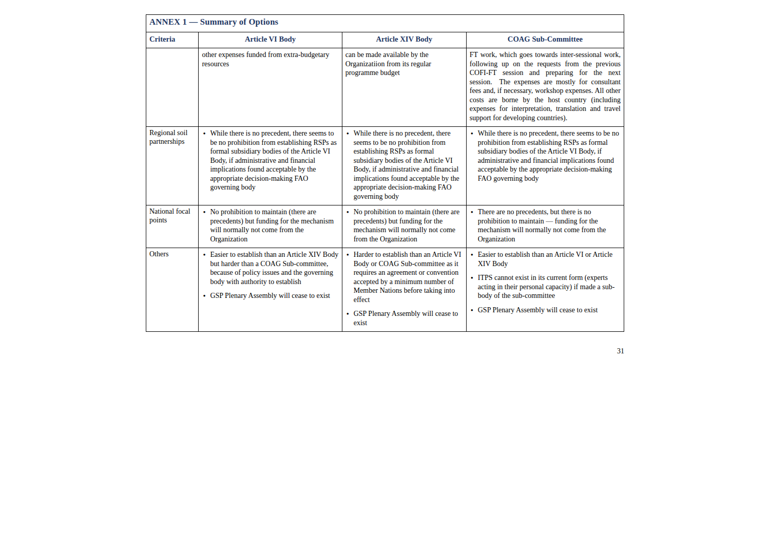| ANNEX 1 — Summary of Options |
| Criteria | Article VI Body | Article XIV Body | COAG Sub-Committee |
| | other expenses funded from extra-budgetary resources | can be made available by the Organizatiion from its regular programme budget | FT work, which goes towards inter-sessional work, following up on the requests from the previous COFI-FT session and preparing for the next session. The expenses are mostly for consultant fees and, if necessary, workshop expenses. All other costs are borne by the host country (including expenses for interpretation, translation and travel support for developing countries). |
| Regional soil partnerships | While there is no precedent, there seems to be no prohibition from establishing RSPs as formal subsidiary bodies of the Article VI Body, if administrative and financial implications found acceptable by the appropriate decision-making FAO governing body | While there is no precedent, there seems to be no prohibition from establishing RSPs as formal subsidiary bodies of the Article VI Body, if administrative and financial implications found acceptable by the appropriate decision-making FAO governing body | While there is no precedent, there seems to be no prohibition from establishing RSPs as formal subsidiary bodies of the Article VI Body, if administrative and financial implications found acceptable by the appropriate decision-making FAO governing body |
| National focal points | No prohibition to maintain (there are precedents) but funding for the mechanism will normally not come from the Organization | No prohibition to maintain (there are precedents) but funding for the mechanism will normally not come from the Organization | There are no precedents, but there is no prohibition to maintain — funding for the mechanism will normally not come from the Organization |
| Others | Easier to establish than an Article XIV Body but harder than a COAG Sub-committee, because of policy issues and the governing body with authority to establish GSP Plenary Assembly will cease to exist | Harder to establish than an Article VI Body or COAG Sub-committee as it requires an agreement or convention accepted by a minimum number of Member Nations before taking into effect GSP Plenary Assembly will cease to exist | Easier to establish than an Article VI or Article XIV Body ITPS cannot exist in its current form (experts acting in their personal capacity) if made a sub-body of the sub-committee GSP Plenary Assembly will cease to exist |
31